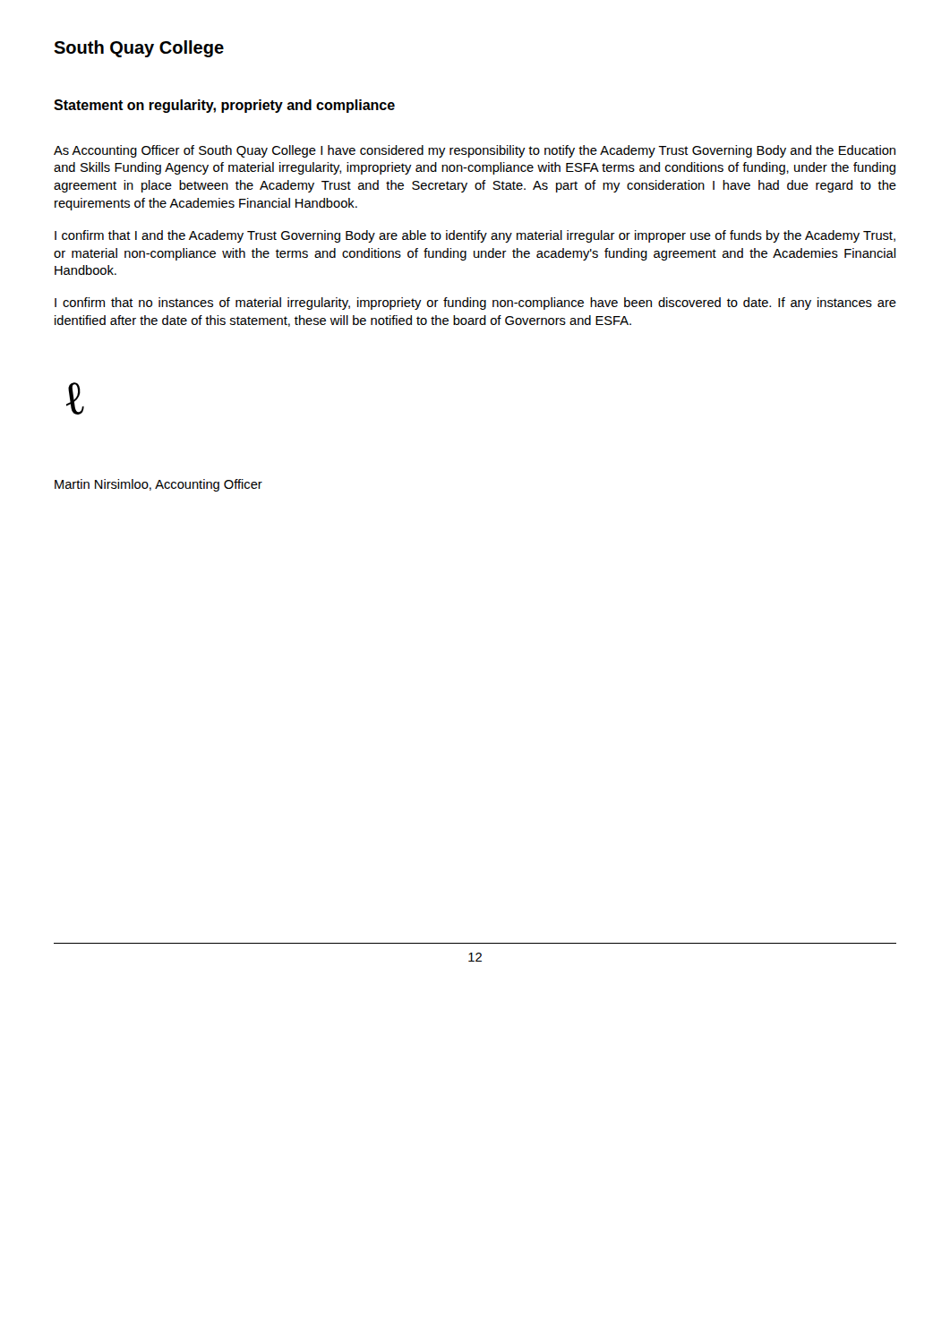South Quay College
Statement on regularity, propriety and compliance
As Accounting Officer of South Quay College I have considered my responsibility to notify the Academy Trust Governing Body and the Education and Skills Funding Agency of material irregularity, impropriety and non-compliance with ESFA terms and conditions of funding, under the funding agreement in place between the Academy Trust and the Secretary of State. As part of my consideration I have had due regard to the requirements of the Academies Financial Handbook.
I confirm that I and the Academy Trust Governing Body are able to identify any material irregular or improper use of funds by the Academy Trust, or material non-compliance with the terms and conditions of funding under the academy's funding agreement and the Academies Financial Handbook.
I confirm that no instances of material irregularity, impropriety or funding non-compliance have been discovered to date. If any instances are identified after the date of this statement, these will be notified to the board of Governors and ESFA.
ℓ
Martin Nirsimloo, Accounting Officer
12